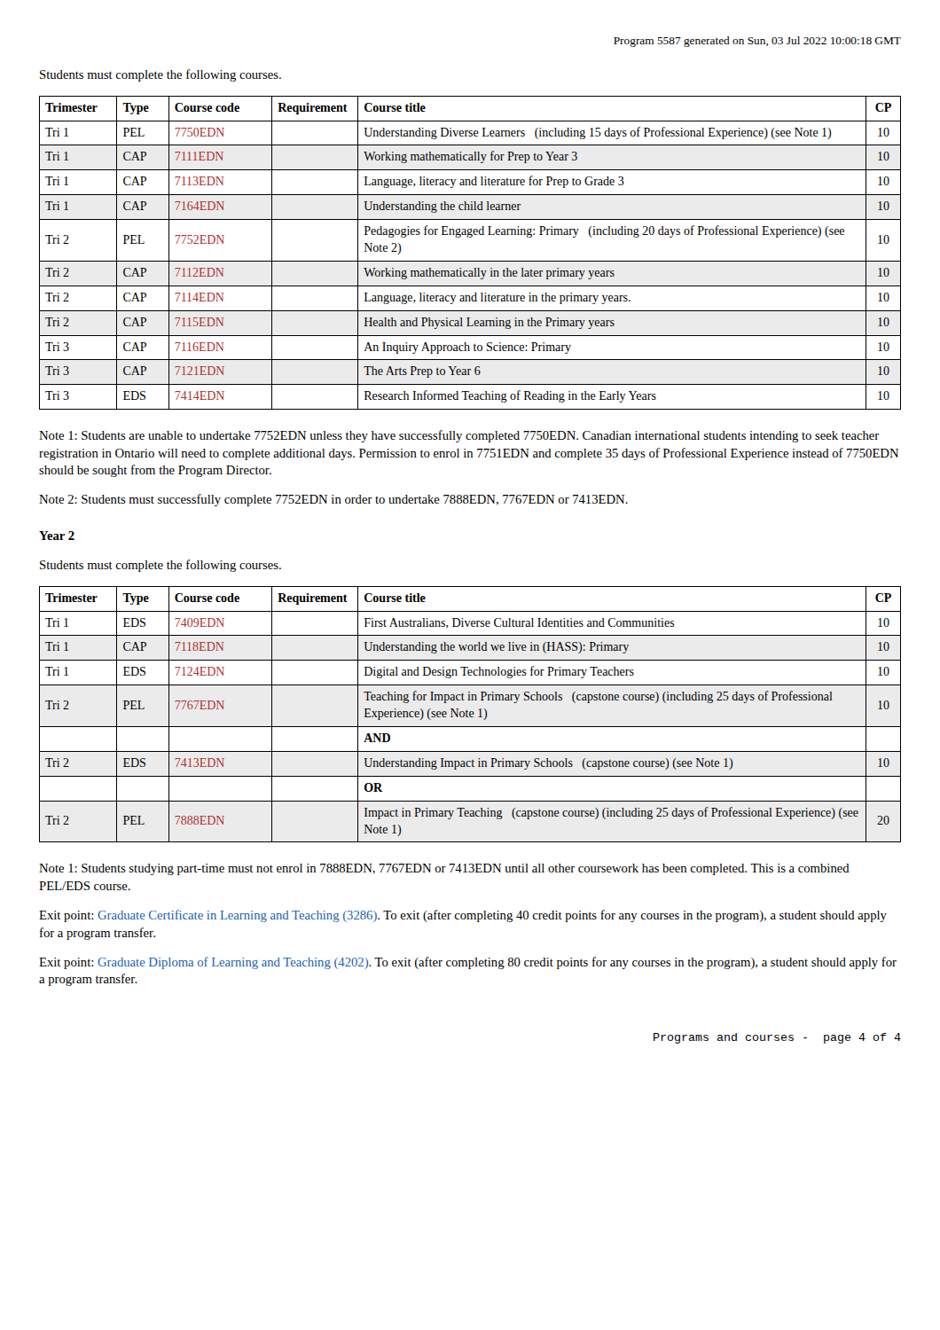Program 5587 generated on Sun, 03 Jul 2022 10:00:18 GMT
Students must complete the following courses.
| Trimester | Type | Course code | Requirement | Course title | CP |
| --- | --- | --- | --- | --- | --- |
| Tri 1 | PEL | 7750EDN | | Understanding Diverse Learners (including 15 days of Professional Experience) (see Note 1) | 10 |
| Tri 1 | CAP | 7111EDN | | Working mathematically for Prep to Year 3 | 10 |
| Tri 1 | CAP | 7113EDN | | Language, literacy and literature for Prep to Grade 3 | 10 |
| Tri 1 | CAP | 7164EDN | | Understanding the child learner | 10 |
| Tri 2 | PEL | 7752EDN | | Pedagogies for Engaged Learning: Primary (including 20 days of Professional Experience) (see Note 2) | 10 |
| Tri 2 | CAP | 7112EDN | | Working mathematically in the later primary years | 10 |
| Tri 2 | CAP | 7114EDN | | Language, literacy and literature in the primary years. | 10 |
| Tri 2 | CAP | 7115EDN | | Health and Physical Learning in the Primary years | 10 |
| Tri 3 | CAP | 7116EDN | | An Inquiry Approach to Science: Primary | 10 |
| Tri 3 | CAP | 7121EDN | | The Arts Prep to Year 6 | 10 |
| Tri 3 | EDS | 7414EDN | | Research Informed Teaching of Reading in the Early Years | 10 |
Note 1: Students are unable to undertake 7752EDN unless they have successfully completed 7750EDN. Canadian international students intending to seek teacher registration in Ontario will need to complete additional days. Permission to enrol in 7751EDN and complete 35 days of Professional Experience instead of 7750EDN should be sought from the Program Director.
Note 2: Students must successfully complete 7752EDN in order to undertake 7888EDN, 7767EDN or 7413EDN.
Year 2
Students must complete the following courses.
| Trimester | Type | Course code | Requirement | Course title | CP |
| --- | --- | --- | --- | --- | --- |
| Tri 1 | EDS | 7409EDN | | First Australians, Diverse Cultural Identities and Communities | 10 |
| Tri 1 | CAP | 7118EDN | | Understanding the world we live in (HASS): Primary | 10 |
| Tri 1 | EDS | 7124EDN | | Digital and Design Technologies for Primary Teachers | 10 |
| Tri 2 | PEL | 7767EDN | | Teaching for Impact in Primary Schools (capstone course) (including 25 days of Professional Experience) (see Note 1) | 10 |
| | | | | AND | |
| Tri 2 | EDS | 7413EDN | | Understanding Impact in Primary Schools (capstone course) (see Note 1) | 10 |
| | | | | OR | |
| Tri 2 | PEL | 7888EDN | | Impact in Primary Teaching (capstone course) (including 25 days of Professional Experience) (see Note 1) | 20 |
Note 1: Students studying part-time must not enrol in 7888EDN, 7767EDN or 7413EDN until all other coursework has been completed. This is a combined PEL/EDS course.
Exit point: Graduate Certificate in Learning and Teaching (3286). To exit (after completing 40 credit points for any courses in the program), a student should apply for a program transfer.
Exit point: Graduate Diploma of Learning and Teaching (4202). To exit (after completing 80 credit points for any courses in the program), a student should apply for a program transfer.
Programs and courses - page 4 of 4